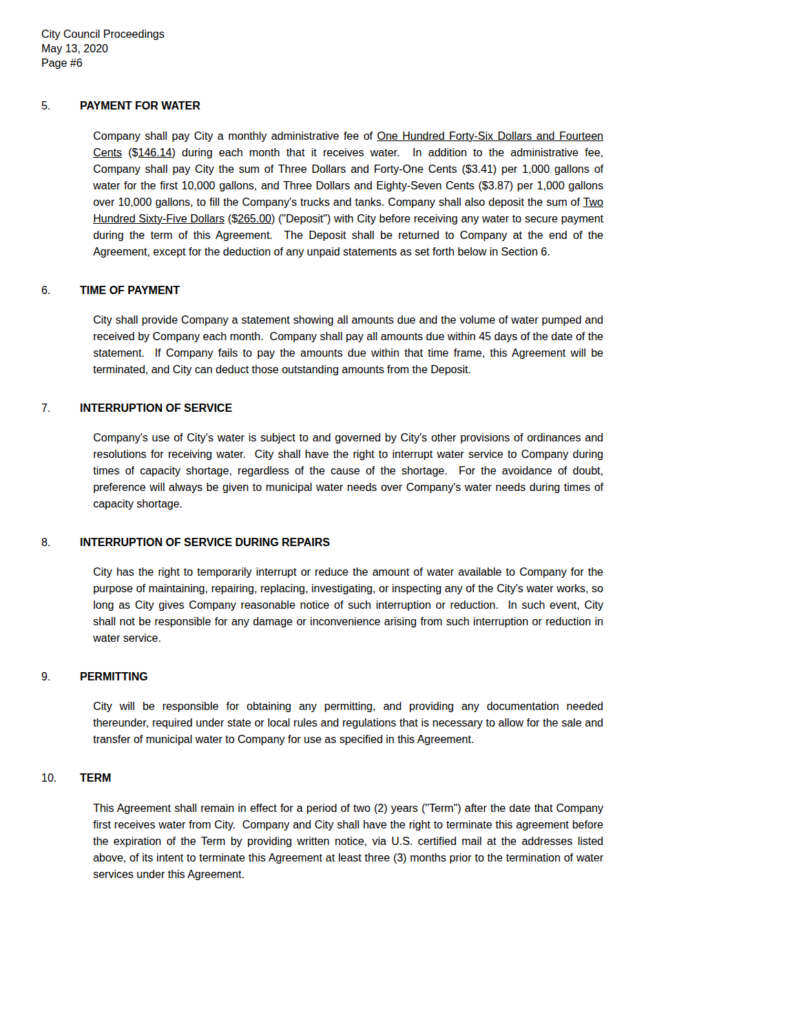City Council Proceedings
May 13, 2020
Page #6
5.
Payment for Water
Company shall pay City a monthly administrative fee of One Hundred Forty-Six Dollars and Fourteen Cents ($146.14) during each month that it receives water. In addition to the administrative fee, Company shall pay City the sum of Three Dollars and Forty-One Cents ($3.41) per 1,000 gallons of water for the first 10,000 gallons, and Three Dollars and Eighty-Seven Cents ($3.87) per 1,000 gallons over 10,000 gallons, to fill the Company's trucks and tanks. Company shall also deposit the sum of Two Hundred Sixty-Five Dollars ($265.00) ("Deposit") with City before receiving any water to secure payment during the term of this Agreement. The Deposit shall be returned to Company at the end of the Agreement, except for the deduction of any unpaid statements as set forth below in Section 6.
6.
Time of Payment
City shall provide Company a statement showing all amounts due and the volume of water pumped and received by Company each month. Company shall pay all amounts due within 45 days of the date of the statement. If Company fails to pay the amounts due within that time frame, this Agreement will be terminated, and City can deduct those outstanding amounts from the Deposit.
7.
Interruption of Service
Company's use of City's water is subject to and governed by City's other provisions of ordinances and resolutions for receiving water. City shall have the right to interrupt water service to Company during times of capacity shortage, regardless of the cause of the shortage. For the avoidance of doubt, preference will always be given to municipal water needs over Company's water needs during times of capacity shortage.
8.
Interruption of Service During Repairs
City has the right to temporarily interrupt or reduce the amount of water available to Company for the purpose of maintaining, repairing, replacing, investigating, or inspecting any of the City's water works, so long as City gives Company reasonable notice of such interruption or reduction. In such event, City shall not be responsible for any damage or inconvenience arising from such interruption or reduction in water service.
9.
Permitting
City will be responsible for obtaining any permitting, and providing any documentation needed thereunder, required under state or local rules and regulations that is necessary to allow for the sale and transfer of municipal water to Company for use as specified in this Agreement.
10.
Term
This Agreement shall remain in effect for a period of two (2) years ("Term") after the date that Company first receives water from City. Company and City shall have the right to terminate this agreement before the expiration of the Term by providing written notice, via U.S. certified mail at the addresses listed above, of its intent to terminate this Agreement at least three (3) months prior to the termination of water services under this Agreement.